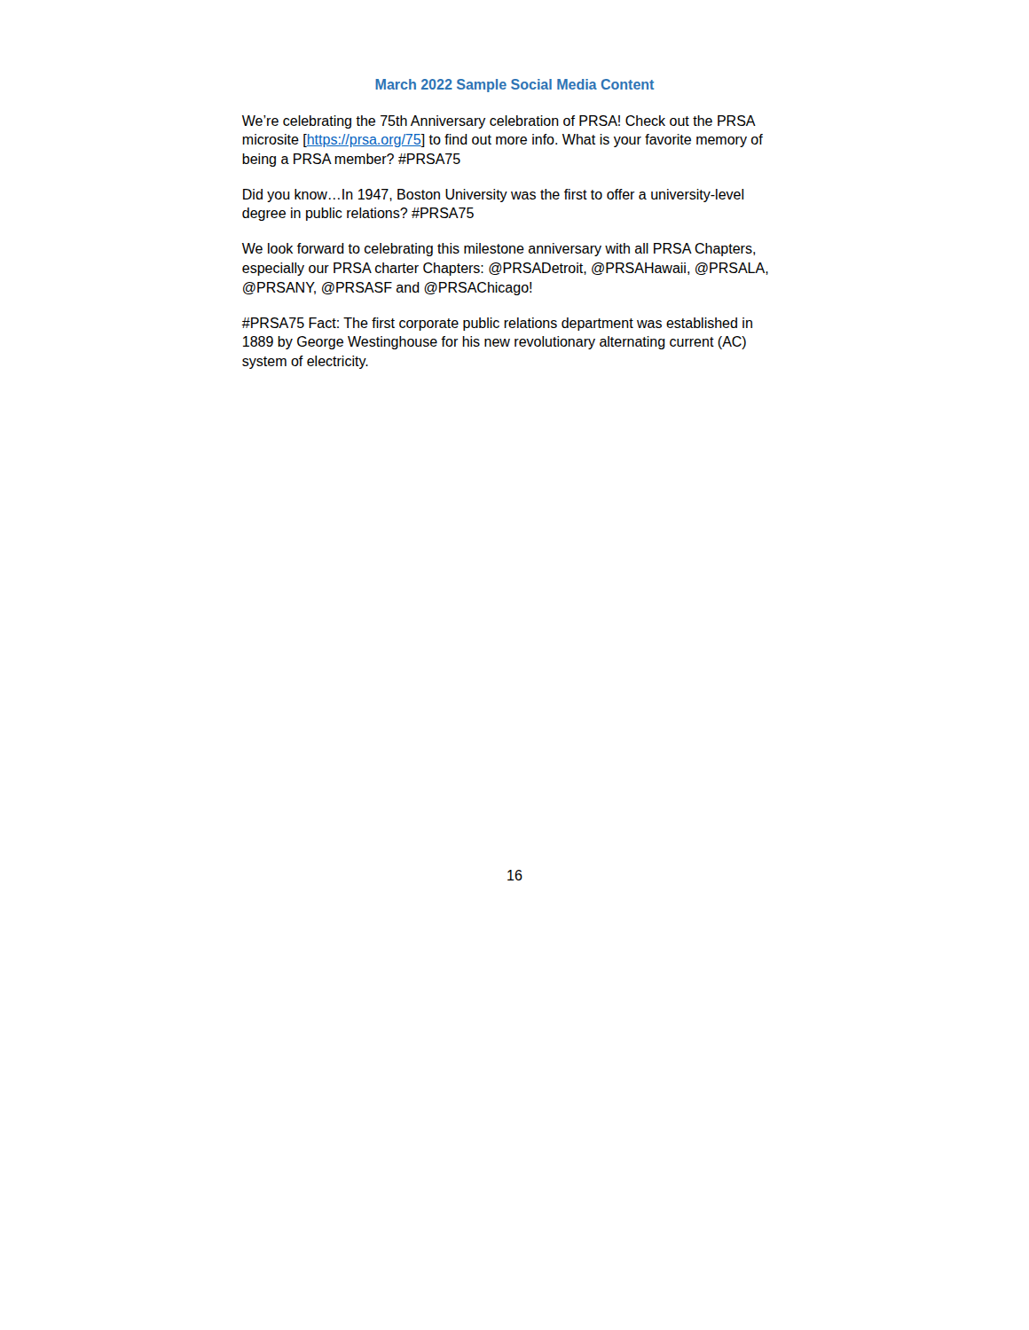March 2022 Sample Social Media Content
We’re celebrating the 75th Anniversary celebration of PRSA! Check out the PRSA microsite [https://prsa.org/75] to find out more info. What is your favorite memory of being a PRSA member? #PRSA75
Did you know…In 1947, Boston University was the first to offer a university-level degree in public relations? #PRSA75
We look forward to celebrating this milestone anniversary with all PRSA Chapters, especially our PRSA charter Chapters: @PRSADetroit, @PRSAHawaii, @PRSALA, @PRSANY, @PRSASF and @PRSAChicago!
#PRSA75 Fact: The first corporate public relations department was established in 1889 by George Westinghouse for his new revolutionary alternating current (AC) system of electricity.
16